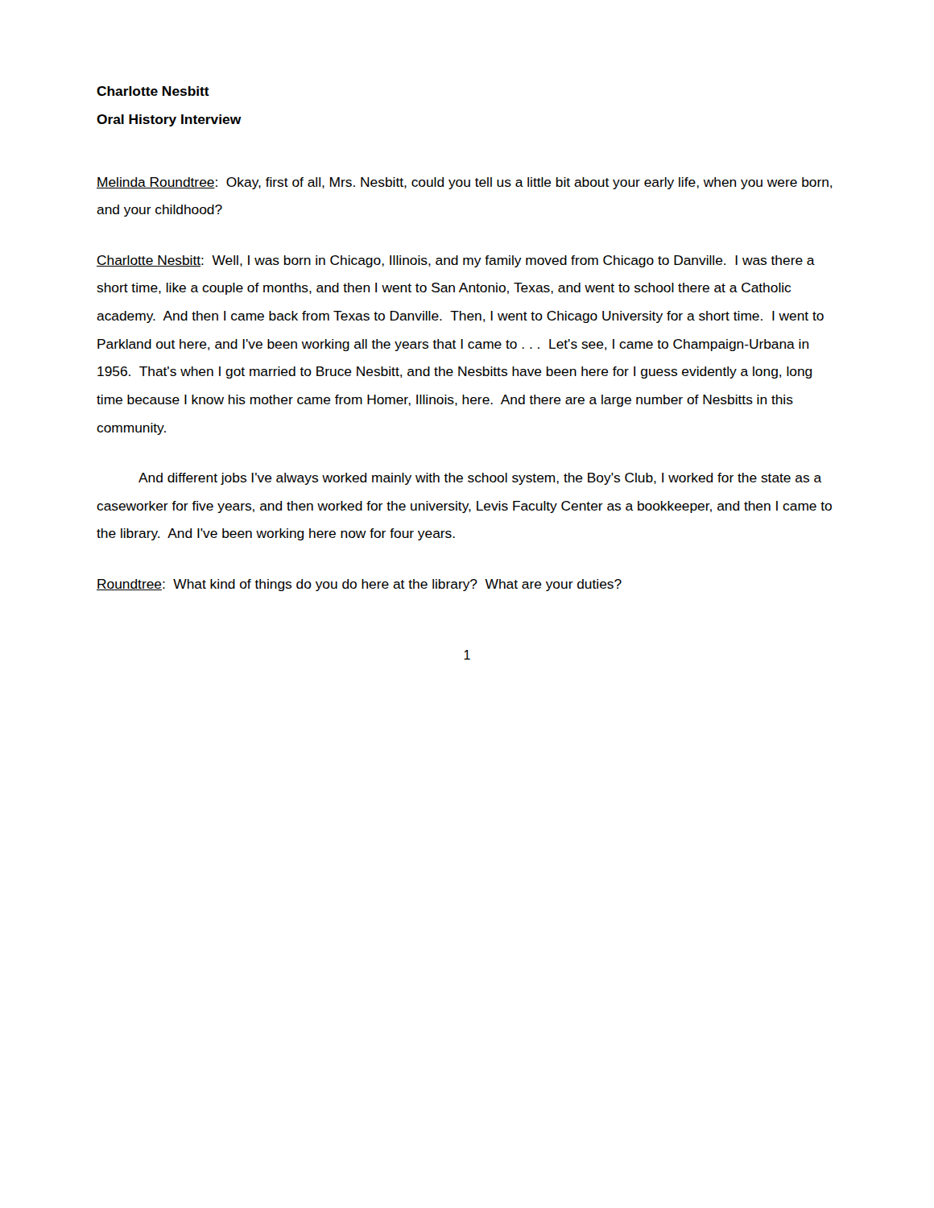Charlotte Nesbitt
Oral History Interview
Melinda Roundtree: Okay, first of all, Mrs. Nesbitt, could you tell us a little bit about your early life, when you were born, and your childhood?
Charlotte Nesbitt: Well, I was born in Chicago, Illinois, and my family moved from Chicago to Danville. I was there a short time, like a couple of months, and then I went to San Antonio, Texas, and went to school there at a Catholic academy. And then I came back from Texas to Danville. Then, I went to Chicago University for a short time. I went to Parkland out here, and I've been working all the years that I came to . . . Let's see, I came to Champaign-Urbana in 1956. That's when I got married to Bruce Nesbitt, and the Nesbitts have been here for I guess evidently a long, long time because I know his mother came from Homer, Illinois, here. And there are a large number of Nesbitts in this community.
And different jobs I've always worked mainly with the school system, the Boy's Club, I worked for the state as a caseworker for five years, and then worked for the university, Levis Faculty Center as a bookkeeper, and then I came to the library. And I've been working here now for four years.
Roundtree: What kind of things do you do here at the library? What are your duties?
1